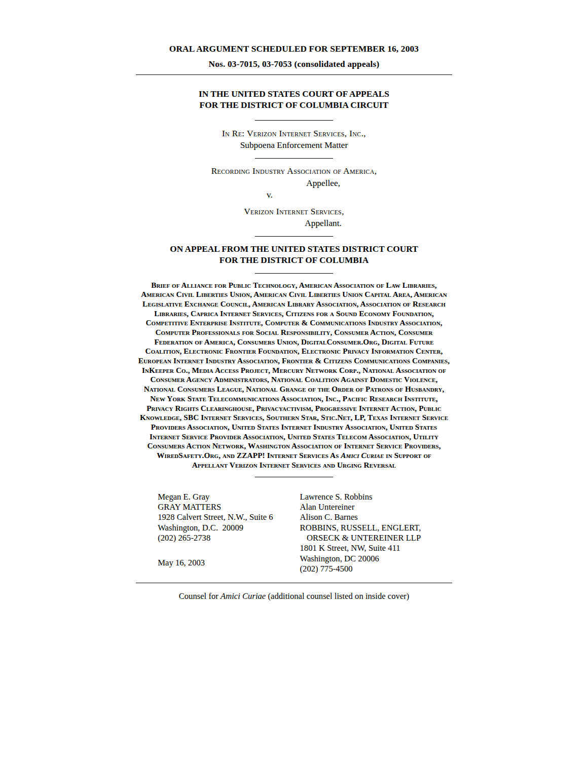Oral Argument Scheduled for September 16, 2003
Nos. 03-7015, 03-7053 (consolidated appeals)
IN THE UNITED STATES COURT OF APPEALS
FOR THE DISTRICT OF COLUMBIA CIRCUIT
In Re: Verizon Internet Services, Inc.,
Subpoena Enforcement Matter
Recording Industry Association of America,
Appellee,
v.
Verizon Internet Services,
Appellant.
ON APPEAL FROM THE UNITED STATES DISTRICT COURT
FOR THE DISTRICT OF COLUMBIA
Brief of Alliance for Public Technology, American Association of Law Libraries, American Civil Liberties Union, American Civil Liberties Union Capital Area, American Legislative Exchange Council, American Library Association, Association of Research Libraries, Caprica Internet Services, Citizens for a Sound Economy Foundation, Competitive Enterprise Institute, Computer & Communications Industry Association, Computer Professionals for Social Responsibility, Consumer Action, Consumer Federation of America, Consumers Union, DigitalConsumer.Org, Digital Future Coalition, Electronic Frontier Foundation, Electronic Privacy Information Center, European Internet Industry Association, Frontier & Citizens Communications Companies, InKeeper Co., Media Access Project, Mercury Network Corp., National Association of Consumer Agency Administrators, National Coalition Against Domestic Violence, National Consumers League, National Grange of the Order of Patrons of Husbandry, New York State Telecommunications Association, Inc., Pacific Research Institute, Privacy Rights Clearinghouse, Privacyactivism, Progressive Internet Action, Public Knowledge, SBC Internet Services, Southern Star, Stic.Net, LP, Texas Internet Service Providers Association, United States Internet Industry Association, United States Internet Service Provider Association, United States Telecom Association, Utility Consumers Action Network, Washington Association of Internet Service Providers, WiredSafety.Org, and ZZAPP! Internet Services As Amici Curiae in Support of Appellant Verizon Internet Services and Urging Reversal
| Megan E. Gray GRAY MATTERS 1928 Calvert Street, N.W., Suite 6 Washington, D.C. 20009 (202) 265-2738 May 16, 2003 | Lawrence S. Robbins Alan Untereiner Alison C. Barnes ROBBINS, RUSSELL, ENGLERT, ORSECK & UNTEREINER LLP 1801 K Street, NW, Suite 411 Washington, DC 20006 (202) 775-4500 |
Counsel for Amici Curiae (additional counsel listed on inside cover)